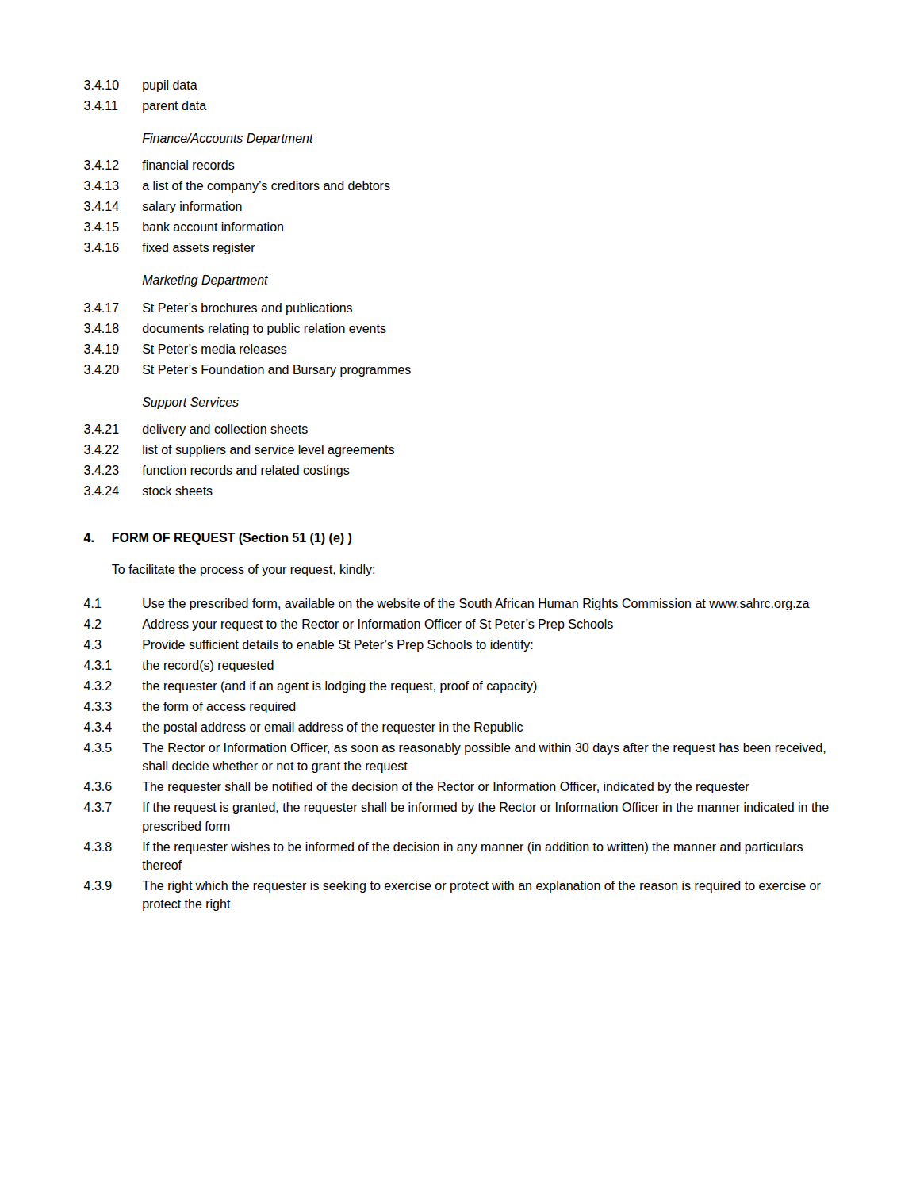3.4.10 pupil data
3.4.11 parent data
Finance/Accounts Department
3.4.12 financial records
3.4.13 a list of the company’s creditors and debtors
3.4.14 salary information
3.4.15 bank account information
3.4.16 fixed assets register
Marketing Department
3.4.17 St Peter’s brochures and publications
3.4.18 documents relating to public relation events
3.4.19 St Peter’s media releases
3.4.20 St Peter’s Foundation and Bursary programmes
Support Services
3.4.21 delivery and collection sheets
3.4.22 list of suppliers and service level agreements
3.4.23 function records and related costings
3.4.24 stock sheets
4. FORM OF REQUEST (Section 51 (1) (e) )
To facilitate the process of your request, kindly:
4.1 Use the prescribed form, available on the website of the South African Human Rights Commission at www.sahrc.org.za
4.2 Address your request to the Rector or Information Officer of St Peter’s Prep Schools
4.3 Provide sufficient details to enable St Peter’s Prep Schools to identify:
4.3.1 the record(s) requested
4.3.2 the requester (and if an agent is lodging the request, proof of capacity)
4.3.3 the form of access required
4.3.4 the postal address or email address of the requester in the Republic
4.3.5 The Rector or Information Officer, as soon as reasonably possible and within 30 days after the request has been received, shall decide whether or not to grant the request
4.3.6 The requester shall be notified of the decision of the Rector or Information Officer, indicated by the requester
4.3.7 If the request is granted, the requester shall be informed by the Rector or Information Officer in the manner indicated in the prescribed form
4.3.8 If the requester wishes to be informed of the decision in any manner (in addition to written) the manner and particulars thereof
4.3.9 The right which the requester is seeking to exercise or protect with an explanation of the reason is required to exercise or protect the right